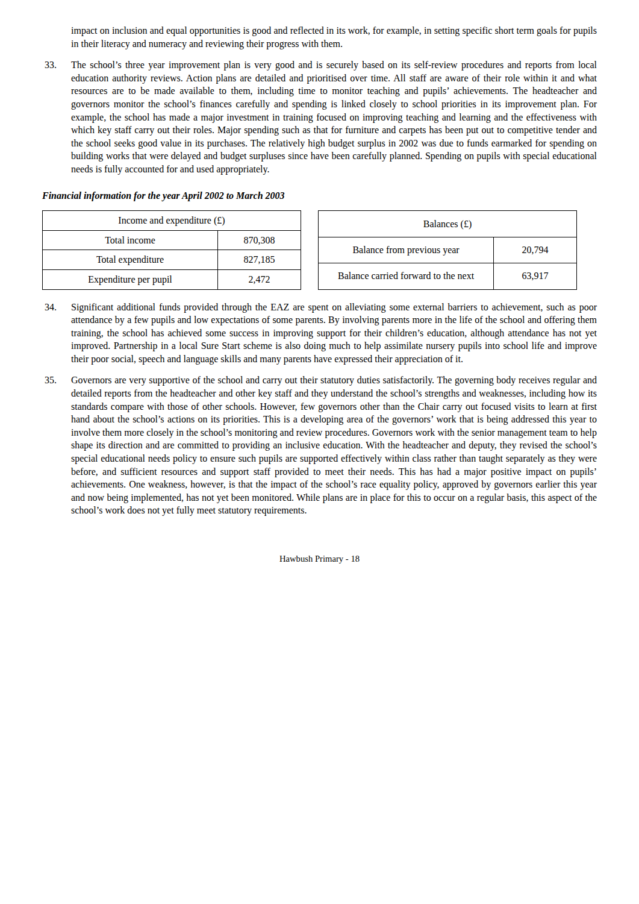impact on inclusion and equal opportunities is good and reflected in its work, for example, in setting specific short term goals for pupils in their literacy and numeracy and reviewing their progress with them.
33.
The school’s three year improvement plan is very good and is securely based on its self-review procedures and reports from local education authority reviews. Action plans are detailed and prioritised over time. All staff are aware of their role within it and what resources are to be made available to them, including time to monitor teaching and pupils’ achievements. The headteacher and governors monitor the school’s finances carefully and spending is linked closely to school priorities in its improvement plan. For example, the school has made a major investment in training focused on improving teaching and learning and the effectiveness with which key staff carry out their roles. Major spending such as that for furniture and carpets has been put out to competitive tender and the school seeks good value in its purchases. The relatively high budget surplus in 2002 was due to funds earmarked for spending on building works that were delayed and budget surpluses since have been carefully planned. Spending on pupils with special educational needs is fully accounted for and used appropriately.
Financial information for the year April 2002 to March 2003
| Income and expenditure (£) |
| Total income | 870,308 |
| Total expenditure | 827,185 |
| Expenditure per pupil | 2,472 |
| Balances (£) |
| Balance from previous year | 20,794 |
| Balance carried forward to the next | 63,917 |
34.
Significant additional funds provided through the EAZ are spent on alleviating some external barriers to achievement, such as poor attendance by a few pupils and low expectations of some parents. By involving parents more in the life of the school and offering them training, the school has achieved some success in improving support for their children’s education, although attendance has not yet improved. Partnership in a local Sure Start scheme is also doing much to help assimilate nursery pupils into school life and improve their poor social, speech and language skills and many parents have expressed their appreciation of it.
35.
Governors are very supportive of the school and carry out their statutory duties satisfactorily. The governing body receives regular and detailed reports from the headteacher and other key staff and they understand the school’s strengths and weaknesses, including how its standards compare with those of other schools. However, few governors other than the Chair carry out focused visits to learn at first hand about the school’s actions on its priorities. This is a developing area of the governors’ work that is being addressed this year to involve them more closely in the school’s monitoring and review procedures. Governors work with the senior management team to help shape its direction and are committed to providing an inclusive education. With the headteacher and deputy, they revised the school’s special educational needs policy to ensure such pupils are supported effectively within class rather than taught separately as they were before, and sufficient resources and support staff provided to meet their needs. This has had a major positive impact on pupils’ achievements. One weakness, however, is that the impact of the school’s race equality policy, approved by governors earlier this year and now being implemented, has not yet been monitored. While plans are in place for this to occur on a regular basis, this aspect of the school’s work does not yet fully meet statutory requirements.
Hawbush Primary - 18